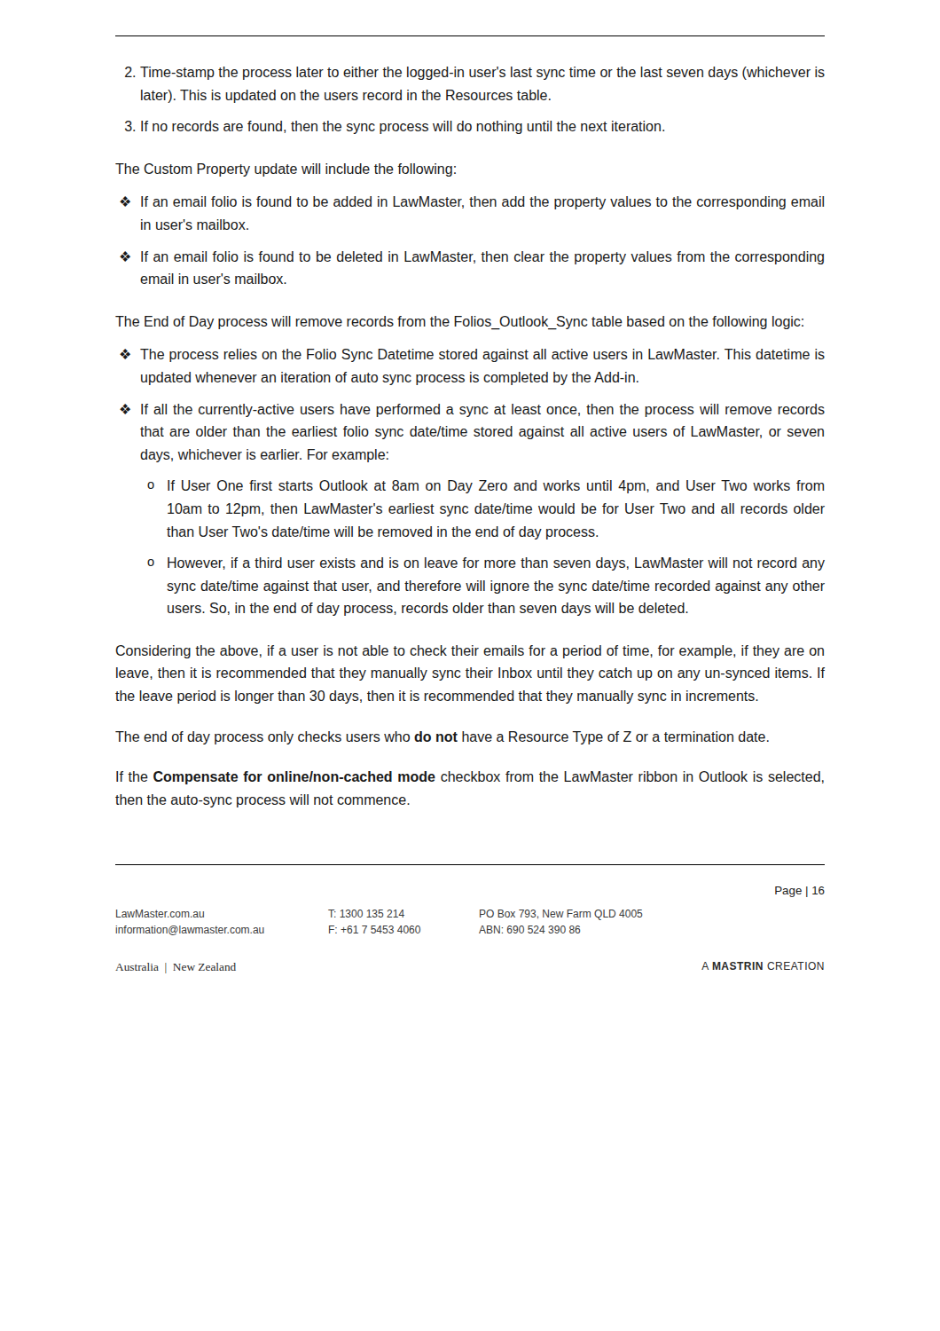Time-stamp the process later to either the logged-in user's last sync time or the last seven days (whichever is later). This is updated on the users record in the Resources table.
If no records are found, then the sync process will do nothing until the next iteration.
The Custom Property update will include the following:
If an email folio is found to be added in LawMaster, then add the property values to the corresponding email in user's mailbox.
If an email folio is found to be deleted in LawMaster, then clear the property values from the corresponding email in user's mailbox.
The End of Day process will remove records from the Folios_Outlook_Sync table based on the following logic:
The process relies on the Folio Sync Datetime stored against all active users in LawMaster. This datetime is updated whenever an iteration of auto sync process is completed by the Add-in.
If all the currently-active users have performed a sync at least once, then the process will remove records that are older than the earliest folio sync date/time stored against all active users of LawMaster, or seven days, whichever is earlier. For example:
If User One first starts Outlook at 8am on Day Zero and works until 4pm, and User Two works from 10am to 12pm, then LawMaster's earliest sync date/time would be for User Two and all records older than User Two's date/time will be removed in the end of day process.
However, if a third user exists and is on leave for more than seven days, LawMaster will not record any sync date/time against that user, and therefore will ignore the sync date/time recorded against any other users. So, in the end of day process, records older than seven days will be deleted.
Considering the above, if a user is not able to check their emails for a period of time, for example, if they are on leave, then it is recommended that they manually sync their Inbox until they catch up on any un-synced items. If the leave period is longer than 30 days, then it is recommended that they manually sync in increments.
The end of day process only checks users who do not have a Resource Type of Z or a termination date.
If the Compensate for online/non-cached mode checkbox from the LawMaster ribbon in Outlook is selected, then the auto-sync process will not commence.
Page | 16
LawMaster.com.au
information@lawmaster.com.au
T: 1300 135 214
F: +61 7 5453 4060
PO Box 793, New Farm QLD 4005
ABN: 690 524 390 86
Australia | New Zealand A MASTRIN CREATION